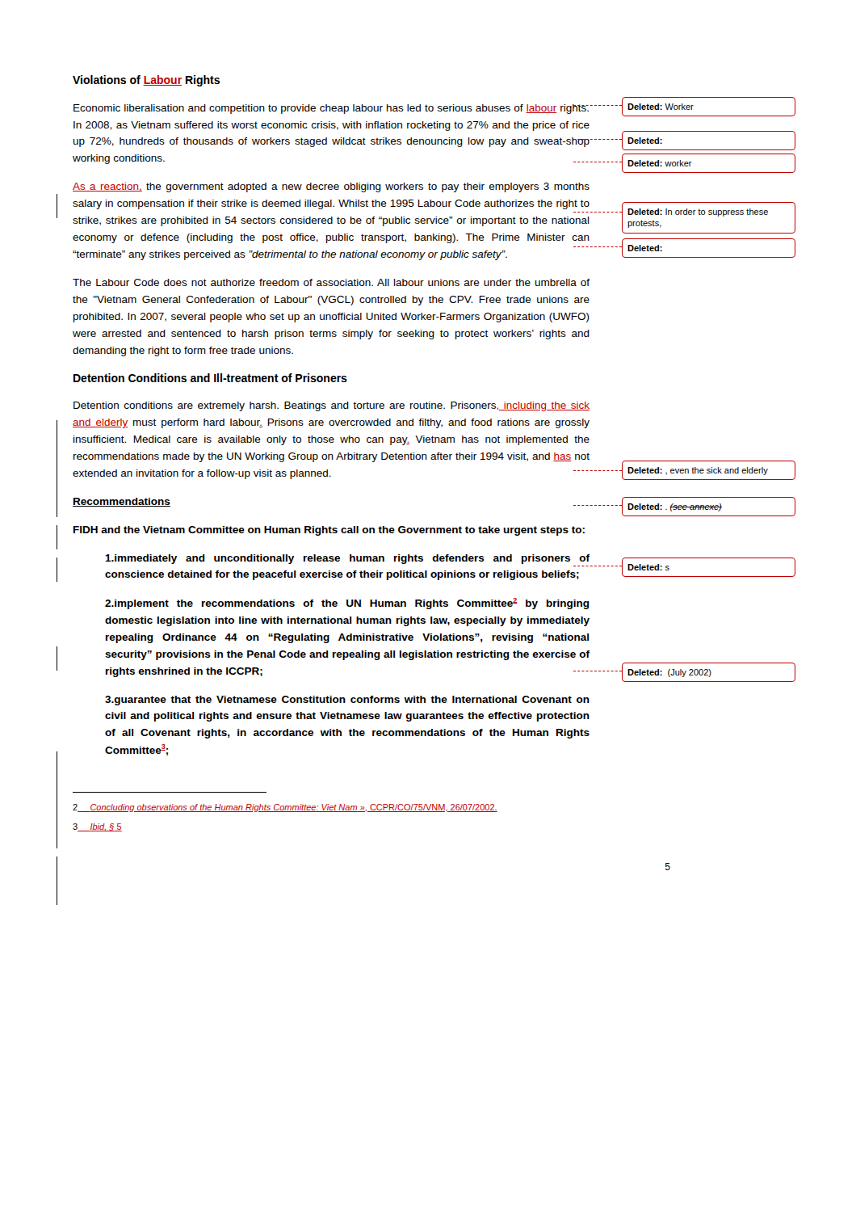Violations of Labour Rights
Economic liberalisation and competition to provide cheap labour has led to serious abuses of labour rights. In 2008, as Vietnam suffered its worst economic crisis, with inflation rocketing to 27% and the price of rice up 72%, hundreds of thousands of workers staged wildcat strikes denouncing low pay and sweat-shop working conditions.
As a reaction, the government adopted a new decree obliging workers to pay their employers 3 months salary in compensation if their strike is deemed illegal. Whilst the 1995 Labour Code authorizes the right to strike, strikes are prohibited in 54 sectors considered to be of “public service” or important to the national economy or defence (including the post office, public transport, banking). The Prime Minister can “terminate” any strikes perceived as ”detrimental to the national economy or public safety”.
The Labour Code does not authorize freedom of association. All labour unions are under the umbrella of the "Vietnam General Confederation of Labour" (VGCL) controlled by the CPV. Free trade unions are prohibited. In 2007, several people who set up an unofficial United Worker-Farmers Organization (UWFO) were arrested and sentenced to harsh prison terms simply for seeking to protect workers’ rights and demanding the right to form free trade unions.
Detention Conditions and Ill-treatment of Prisoners
Detention conditions are extremely harsh. Beatings and torture are routine. Prisoners, including the sick and elderly must perform hard labour. Prisons are overcrowded and filthy, and food rations are grossly insufficient. Medical care is available only to those who can pay. Vietnam has not implemented the recommendations made by the UN Working Group on Arbitrary Detention after their 1994 visit, and has not extended an invitation for a follow-up visit as planned.
Recommendations
FIDH and the Vietnam Committee on Human Rights call on the Government to take urgent steps to:
1. immediately and unconditionally release human rights defenders and prisoners of conscience detained for the peaceful exercise of their political opinions or religious beliefs;
2. implement the recommendations of the UN Human Rights Committee2 by bringing domestic legislation into line with international human rights law, especially by immediately repealing Ordinance 44 on “Regulating Administrative Violations”, revising “national security” provisions in the Penal Code and repealing all legislation restricting the exercise of rights enshrined in the ICCPR;
3. guarantee that the Vietnamese Constitution conforms with the International Covenant on civil and political rights and ensure that Vietnamese law guarantees the effective protection of all Covenant rights, in accordance with the recommendations of the Human Rights Committee3;
2 Concluding observations of the Human Rights Committee: Viet Nam », CCPR/CO/75/VNM, 26/07/2002.
3 Ibid, § 5
5
Deleted: Worker
Deleted:
Deleted: worker
Deleted: In order to suppress these protests,
Deleted:
Deleted: , even the sick and elderly
Deleted: . (see annexe)
Deleted: s
Deleted: (July 2002)